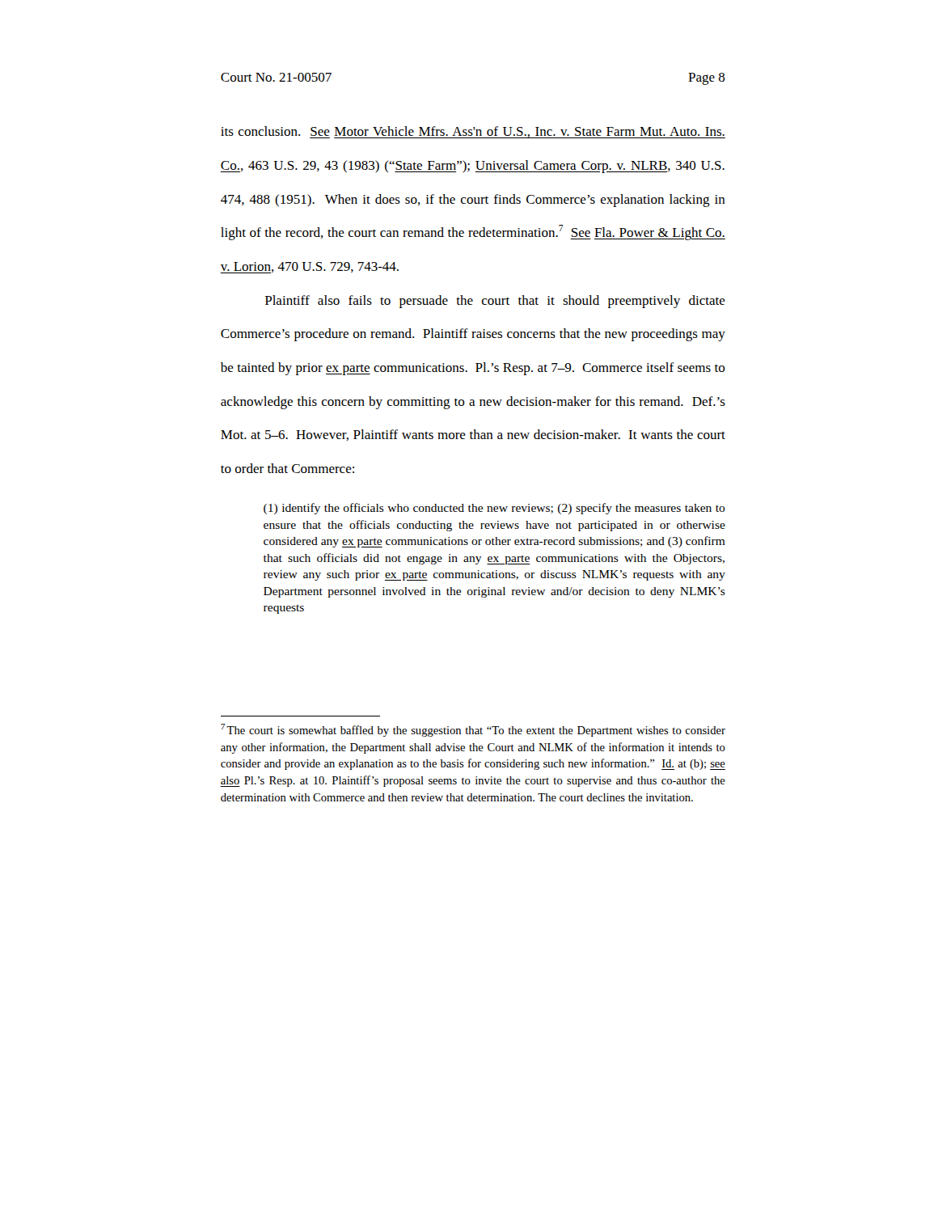Court No. 21-00507 Page 8
its conclusion. See Motor Vehicle Mfrs. Ass'n of U.S., Inc. v. State Farm Mut. Auto. Ins. Co., 463 U.S. 29, 43 (1983) (“State Farm”); Universal Camera Corp. v. NLRB, 340 U.S. 474, 488 (1951). When it does so, if the court finds Commerce’s explanation lacking in light of the record, the court can remand the redetermination.7 See Fla. Power & Light Co. v. Lorion, 470 U.S. 729, 743-44.
Plaintiff also fails to persuade the court that it should preemptively dictate Commerce’s procedure on remand. Plaintiff raises concerns that the new proceedings may be tainted by prior ex parte communications. Pl.’s Resp. at 7–9. Commerce itself seems to acknowledge this concern by committing to a new decision-maker for this remand. Def.’s Mot. at 5–6. However, Plaintiff wants more than a new decision-maker. It wants the court to order that Commerce:
(1) identify the officials who conducted the new reviews; (2) specify the measures taken to ensure that the officials conducting the reviews have not participated in or otherwise considered any ex parte communications or other extra-record submissions; and (3) confirm that such officials did not engage in any ex parte communications with the Objectors, review any such prior ex parte communications, or discuss NLMK’s requests with any Department personnel involved in the original review and/or decision to deny NLMK’s requests
7The court is somewhat baffled by the suggestion that “To the extent the Department wishes to consider any other information, the Department shall advise the Court and NLMK of the information it intends to consider and provide an explanation as to the basis for considering such new information.” Id. at (b); see also Pl.’s Resp. at 10. Plaintiff’s proposal seems to invite the court to supervise and thus co-author the determination with Commerce and then review that determination. The court declines the invitation.